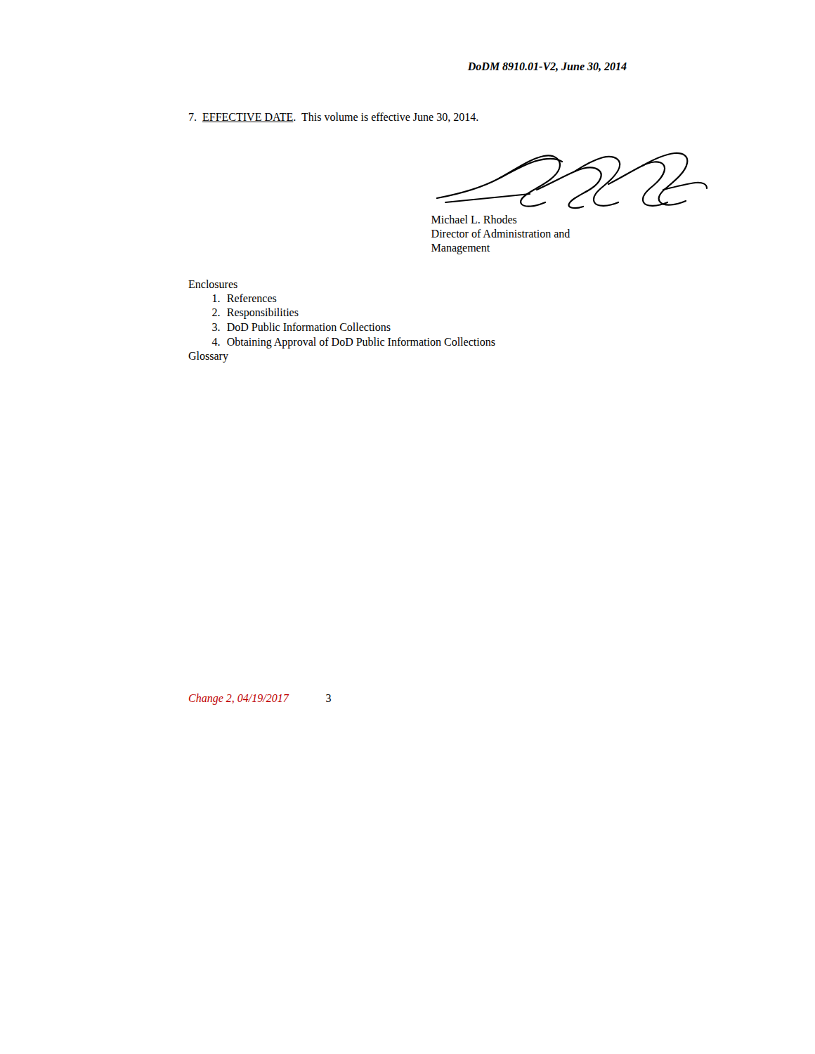DoDM 8910.01-V2, June 30, 2014
7. EFFECTIVE DATE. This volume is effective June 30, 2014.
Michael L. Rhodes
Director of Administration and Management
Enclosures
1. References
2. Responsibilities
3. DoD Public Information Collections
4. Obtaining Approval of DoD Public Information Collections
Glossary
Change 2, 04/19/20173